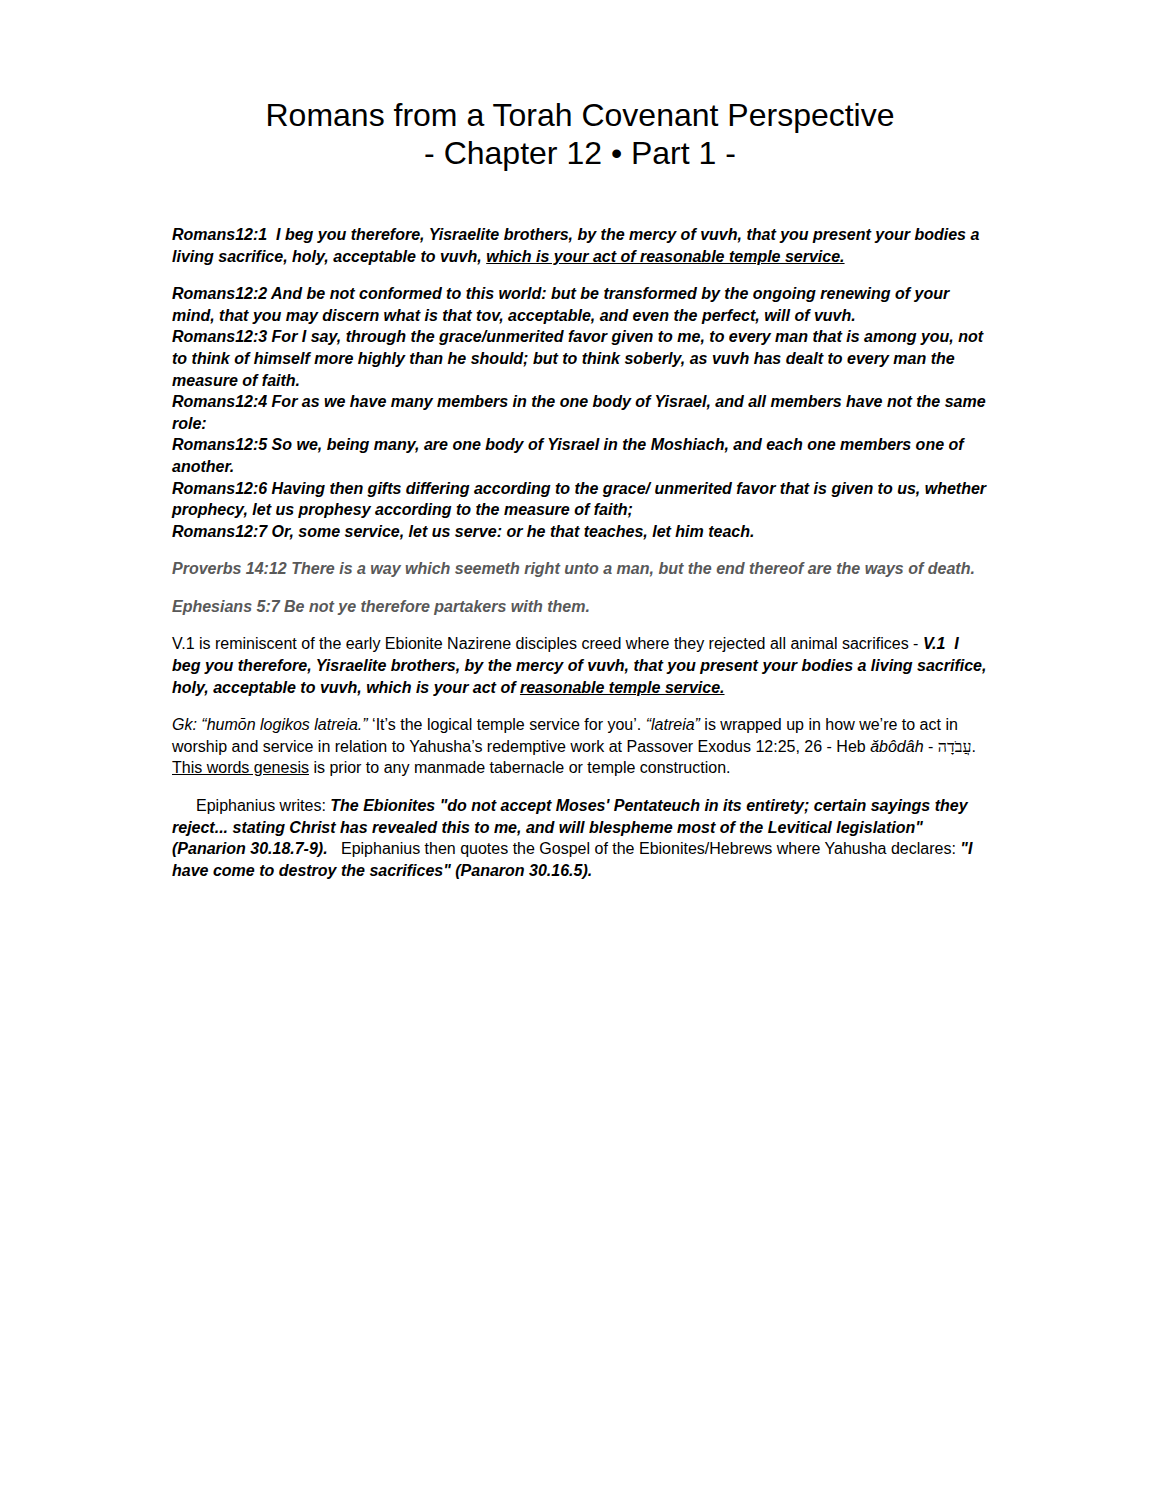Romans from a Torah Covenant Perspective
- Chapter 12 • Part 1 -
Romans12:1 I beg you therefore, Yisraelite brothers, by the mercy of vuvh, that you present your bodies a living sacrifice, holy, acceptable to vuvh, which is your act of reasonable temple service.
Romans12:2 And be not conformed to this world: but be transformed by the ongoing renewing of your mind, that you may discern what is that tov, acceptable, and even the perfect, will of vuvh.
Romans12:3 For I say, through the grace/unmerited favor given to me, to every man that is among you, not to think of himself more highly than he should; but to think soberly, as vuvh has dealt to every man the measure of faith.
Romans12:4 For as we have many members in the one body of Yisrael, and all members have not the same role:
Romans12:5 So we, being many, are one body of Yisrael in the Moshiach, and each one members one of another.
Romans12:6 Having then gifts differing according to the grace/ unmerited favor that is given to us, whether prophecy, let us prophesy according to the measure of faith;
Romans12:7 Or, some service, let us serve: or he that teaches, let him teach.
Proverbs 14:12 There is a way which seemeth right unto a man, but the end thereof are the ways of death.
Ephesians 5:7 Be not ye therefore partakers with them.
V.1 is reminiscent of the early Ebionite Nazirene disciples creed where they rejected all animal sacrifices - V.1 I beg you therefore, Yisraelite brothers, by the mercy of vuvh, that you present your bodies a living sacrifice, holy, acceptable to vuvh, which is your act of reasonable temple service.
Gk: “humōn logikos latreia.” ‘It’s the logical temple service for you’. “latreia” is wrapped up in how we’re to act in worship and service in relation to Yahusha’s redemptive work at Passover Exodus 12:25, 26 - Heb ăbôdâh - עֲבֹדָה. This words genesis is prior to any manmade tabernacle or temple construction.
Epiphanius writes: The Ebionites "do not accept Moses' Pentateuch in its entirety; certain sayings they reject... stating Christ has revealed this to me, and will blespheme most of the Levitical legislation" (Panarion 30.18.7-9). Epiphanius then quotes the Gospel of the Ebionites/Hebrews where Yahusha declares: "I have come to destroy the sacrifices" (Panaron 30.16.5).